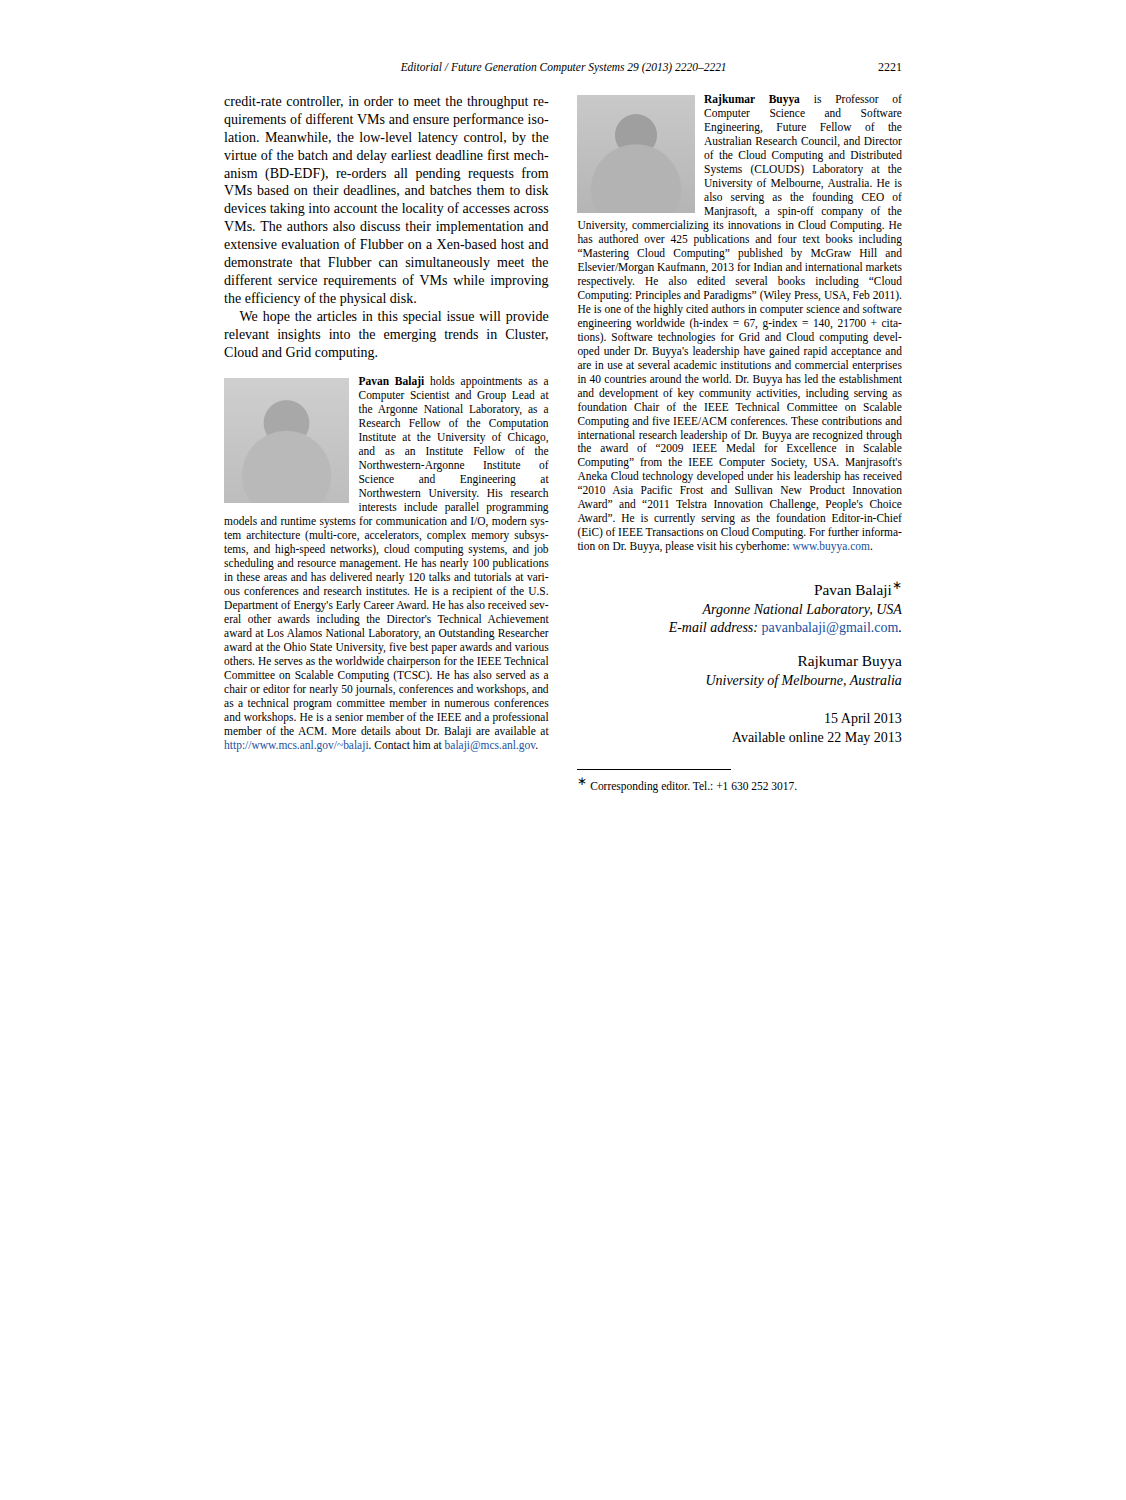Editorial / Future Generation Computer Systems 29 (2013) 2220–2221
2221
credit-rate controller, in order to meet the throughput requirements of different VMs and ensure performance isolation. Meanwhile, the low-level latency control, by the virtue of the batch and delay earliest deadline first mechanism (BD-EDF), re-orders all pending requests from VMs based on their deadlines, and batches them to disk devices taking into account the locality of accesses across VMs. The authors also discuss their implementation and extensive evaluation of Flubber on a Xen-based host and demonstrate that Flubber can simultaneously meet the different service requirements of VMs while improving the efficiency of the physical disk.
We hope the articles in this special issue will provide relevant insights into the emerging trends in Cluster, Cloud and Grid computing.
Pavan Balaji holds appointments as a Computer Scientist and Group Lead at the Argonne National Laboratory, as a Research Fellow of the Computation Institute at the University of Chicago, and as an Institute Fellow of the Northwestern-Argonne Institute of Science and Engineering at Northwestern University. His research interests include parallel programming models and runtime systems for communication and I/O, modern system architecture (multi-core, accelerators, complex memory subsystems, and high-speed networks), cloud computing systems, and job scheduling and resource management. He has nearly 100 publications in these areas and has delivered nearly 120 talks and tutorials at various conferences and research institutes. He is a recipient of the U.S. Department of Energy's Early Career Award. He has also received several other awards including the Director's Technical Achievement award at Los Alamos National Laboratory, an Outstanding Researcher award at the Ohio State University, five best paper awards and various others. He serves as the worldwide chairperson for the IEEE Technical Committee on Scalable Computing (TCSC). He has also served as a chair or editor for nearly 50 journals, conferences and workshops, and as a technical program committee member in numerous conferences and workshops. He is a senior member of the IEEE and a professional member of the ACM. More details about Dr. Balaji are available at http://www.mcs.anl.gov/~balaji. Contact him at balaji@mcs.anl.gov.
Rajkumar Buyya is Professor of Computer Science and Software Engineering, Future Fellow of the Australian Research Council, and Director of the Cloud Computing and Distributed Systems (CLOUDS) Laboratory at the University of Melbourne, Australia. He is also serving as the founding CEO of Manjrasoft, a spin-off company of the University, commercializing its innovations in Cloud Computing. He has authored over 425 publications and four text books including “Mastering Cloud Computing” published by McGraw Hill and Elsevier/Morgan Kaufmann, 2013 for Indian and international markets respectively. He also edited several books including “Cloud Computing: Principles and Paradigms” (Wiley Press, USA, Feb 2011). He is one of the highly cited authors in computer science and software engineering worldwide (h-index = 67, g-index = 140, 21700 + citations). Software technologies for Grid and Cloud computing developed under Dr. Buyya's leadership have gained rapid acceptance and are in use at several academic institutions and commercial enterprises in 40 countries around the world. Dr. Buyya has led the establishment and development of key community activities, including serving as foundation Chair of the IEEE Technical Committee on Scalable Computing and five IEEE/ACM conferences. These contributions and international research leadership of Dr. Buyya are recognized through the award of “2009 IEEE Medal for Excellence in Scalable Computing” from the IEEE Computer Society, USA. Manjrasoft's Aneka Cloud technology developed under his leadership has received “2010 Asia Pacific Frost and Sullivan New Product Innovation Award” and “2011 Telstra Innovation Challenge, People's Choice Award”. He is currently serving as the foundation Editor-in-Chief (EiC) of IEEE Transactions on Cloud Computing. For further information on Dr. Buyya, please visit his cyberhome: www.buyya.com.
Pavan Balaji∗
Argonne National Laboratory, USA
E-mail address: pavanbalaji@gmail.com.
Rajkumar Buyya
University of Melbourne, Australia
15 April 2013
Available online 22 May 2013
∗ Corresponding editor. Tel.: +1 630 252 3017.